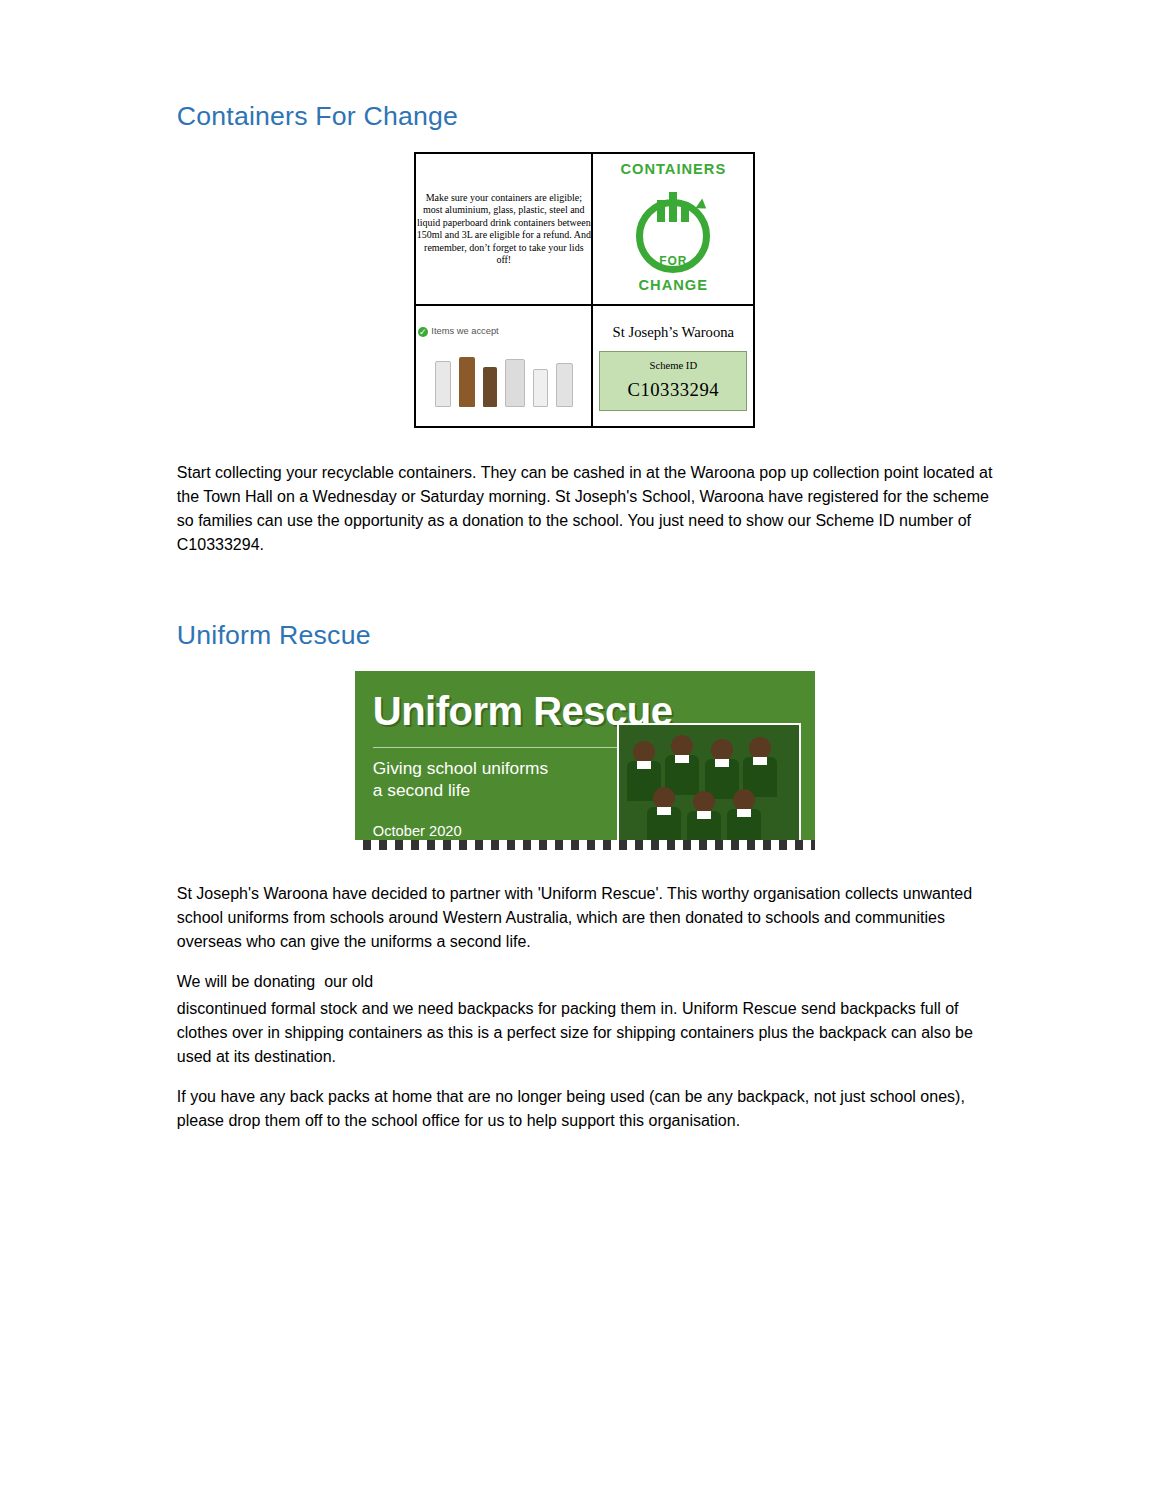Containers For Change
| Make sure your containers are eligible; most aluminium, glass, plastic, steel and liquid paperboard drink containers between 150ml and 3L are eligible for a refund. And remember, don’t forget to take your lids off! | CONTAINERS FOR CHANGE |
| ✓ Items we accept | St Joseph’s Waroona Scheme ID C10333294 |
Start collecting your recyclable containers. They can be cashed in at the Waroona pop up collection point located at the Town Hall on a Wednesday or Saturday morning. St Joseph's School, Waroona have registered for the scheme so families can use the opportunity as a donation to the school. You just need to show our Scheme ID number of C10333294.
Uniform Rescue
Uniform Rescue
Giving school uniforms
a second life
October 2020
St Joseph's Waroona have decided to partner with 'Uniform Rescue'. This worthy organisation collects unwanted school uniforms from schools around Western Australia, which are then donated to schools and communities overseas who can give the uniforms a second life.
We will be donating our old
discontinued formal stock and we need backpacks for packing them in. Uniform Rescue send backpacks full of clothes over in shipping containers as this is a perfect size for shipping containers plus the backpack can also be used at its destination.
If you have any back packs at home that are no longer being used (can be any backpack, not just school ones), please drop them off to the school office for us to help support this organisation.